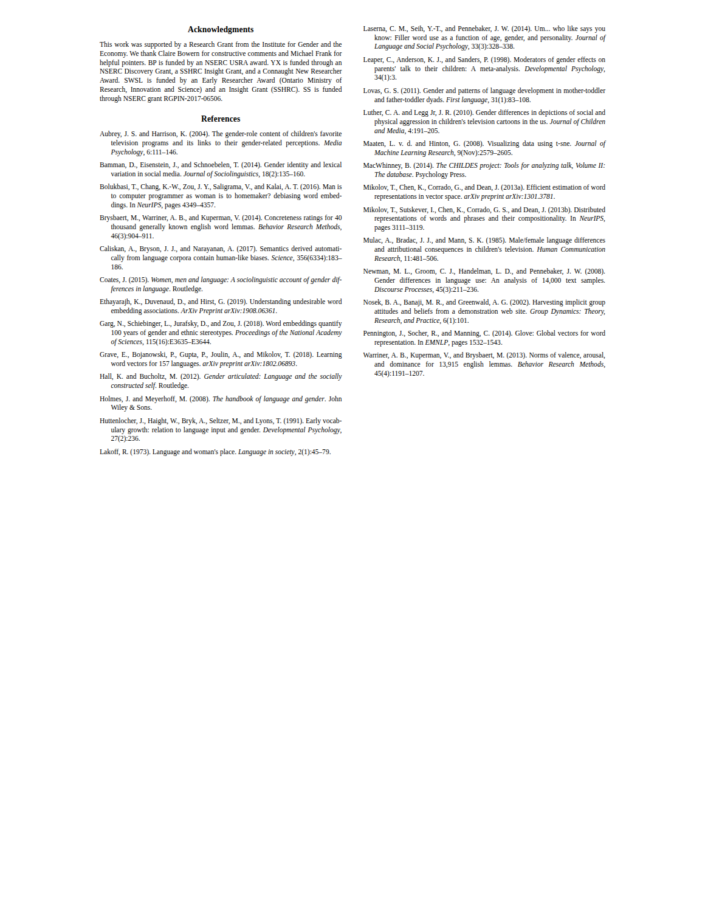Acknowledgments
This work was supported by a Research Grant from the Institute for Gender and the Economy. We thank Claire Bowern for constructive comments and Michael Frank for helpful pointers. BP is funded by an NSERC USRA award. YX is funded through an NSERC Discovery Grant, a SSHRC Insight Grant, and a Connaught New Researcher Award. SWSL is funded by an Early Researcher Award (Ontario Ministry of Research, Innovation and Science) and an Insight Grant (SSHRC). SS is funded through NSERC grant RGPIN-2017-06506.
References
Aubrey, J. S. and Harrison, K. (2004). The gender-role content of children's favorite television programs and its links to their gender-related perceptions. Media Psychology, 6:111–146.
Bamman, D., Eisenstein, J., and Schnoebelen, T. (2014). Gender identity and lexical variation in social media. Journal of Sociolinguistics, 18(2):135–160.
Bolukbasi, T., Chang, K.-W., Zou, J. Y., Saligrama, V., and Kalai, A. T. (2016). Man is to computer programmer as woman is to homemaker? debiasing word embeddings. In NeurIPS, pages 4349–4357.
Brysbaert, M., Warriner, A. B., and Kuperman, V. (2014). Concreteness ratings for 40 thousand generally known english word lemmas. Behavior Research Methods, 46(3):904–911.
Caliskan, A., Bryson, J. J., and Narayanan, A. (2017). Semantics derived automatically from language corpora contain human-like biases. Science, 356(6334):183–186.
Coates, J. (2015). Women, men and language: A sociolinguistic account of gender differences in language. Routledge.
Ethayarajh, K., Duvenaud, D., and Hirst, G. (2019). Understanding undesirable word embedding associations. ArXiv Preprint arXiv:1908.06361.
Garg, N., Schiebinger, L., Jurafsky, D., and Zou, J. (2018). Word embeddings quantify 100 years of gender and ethnic stereotypes. Proceedings of the National Academy of Sciences, 115(16):E3635–E3644.
Grave, E., Bojanowski, P., Gupta, P., Joulin, A., and Mikolov, T. (2018). Learning word vectors for 157 languages. arXiv preprint arXiv:1802.06893.
Hall, K. and Bucholtz, M. (2012). Gender articulated: Language and the socially constructed self. Routledge.
Holmes, J. and Meyerhoff, M. (2008). The handbook of language and gender. John Wiley & Sons.
Huttenlocher, J., Haight, W., Bryk, A., Seltzer, M., and Lyons, T. (1991). Early vocabulary growth: relation to language input and gender. Developmental Psychology, 27(2):236.
Lakoff, R. (1973). Language and woman's place. Language in society, 2(1):45–79.
Laserna, C. M., Seih, Y.-T., and Pennebaker, J. W. (2014). Um... who like says you know: Filler word use as a function of age, gender, and personality. Journal of Language and Social Psychology, 33(3):328–338.
Leaper, C., Anderson, K. J., and Sanders, P. (1998). Moderators of gender effects on parents' talk to their children: A meta-analysis. Developmental Psychology, 34(1):3.
Lovas, G. S. (2011). Gender and patterns of language development in mother-toddler and father-toddler dyads. First language, 31(1):83–108.
Luther, C. A. and Legg Jr, J. R. (2010). Gender differences in depictions of social and physical aggression in children's television cartoons in the us. Journal of Children and Media, 4:191–205.
Maaten, L. v. d. and Hinton, G. (2008). Visualizing data using t-sne. Journal of Machine Learning Research, 9(Nov):2579–2605.
MacWhinney, B. (2014). The CHILDES project: Tools for analyzing talk, Volume II: The database. Psychology Press.
Mikolov, T., Chen, K., Corrado, G., and Dean, J. (2013a). Efficient estimation of word representations in vector space. arXiv preprint arXiv:1301.3781.
Mikolov, T., Sutskever, I., Chen, K., Corrado, G. S., and Dean, J. (2013b). Distributed representations of words and phrases and their compositionality. In NeurIPS, pages 3111–3119.
Mulac, A., Bradac, J. J., and Mann, S. K. (1985). Male/female language differences and attributional consequences in children's television. Human Communication Research, 11:481–506.
Newman, M. L., Groom, C. J., Handelman, L. D., and Pennebaker, J. W. (2008). Gender differences in language use: An analysis of 14,000 text samples. Discourse Processes, 45(3):211–236.
Nosek, B. A., Banaji, M. R., and Greenwald, A. G. (2002). Harvesting implicit group attitudes and beliefs from a demonstration web site. Group Dynamics: Theory, Research, and Practice, 6(1):101.
Pennington, J., Socher, R., and Manning, C. (2014). Glove: Global vectors for word representation. In EMNLP, pages 1532–1543.
Warriner, A. B., Kuperman, V., and Brysbaert, M. (2013). Norms of valence, arousal, and dominance for 13,915 english lemmas. Behavior Research Methods, 45(4):1191–1207.